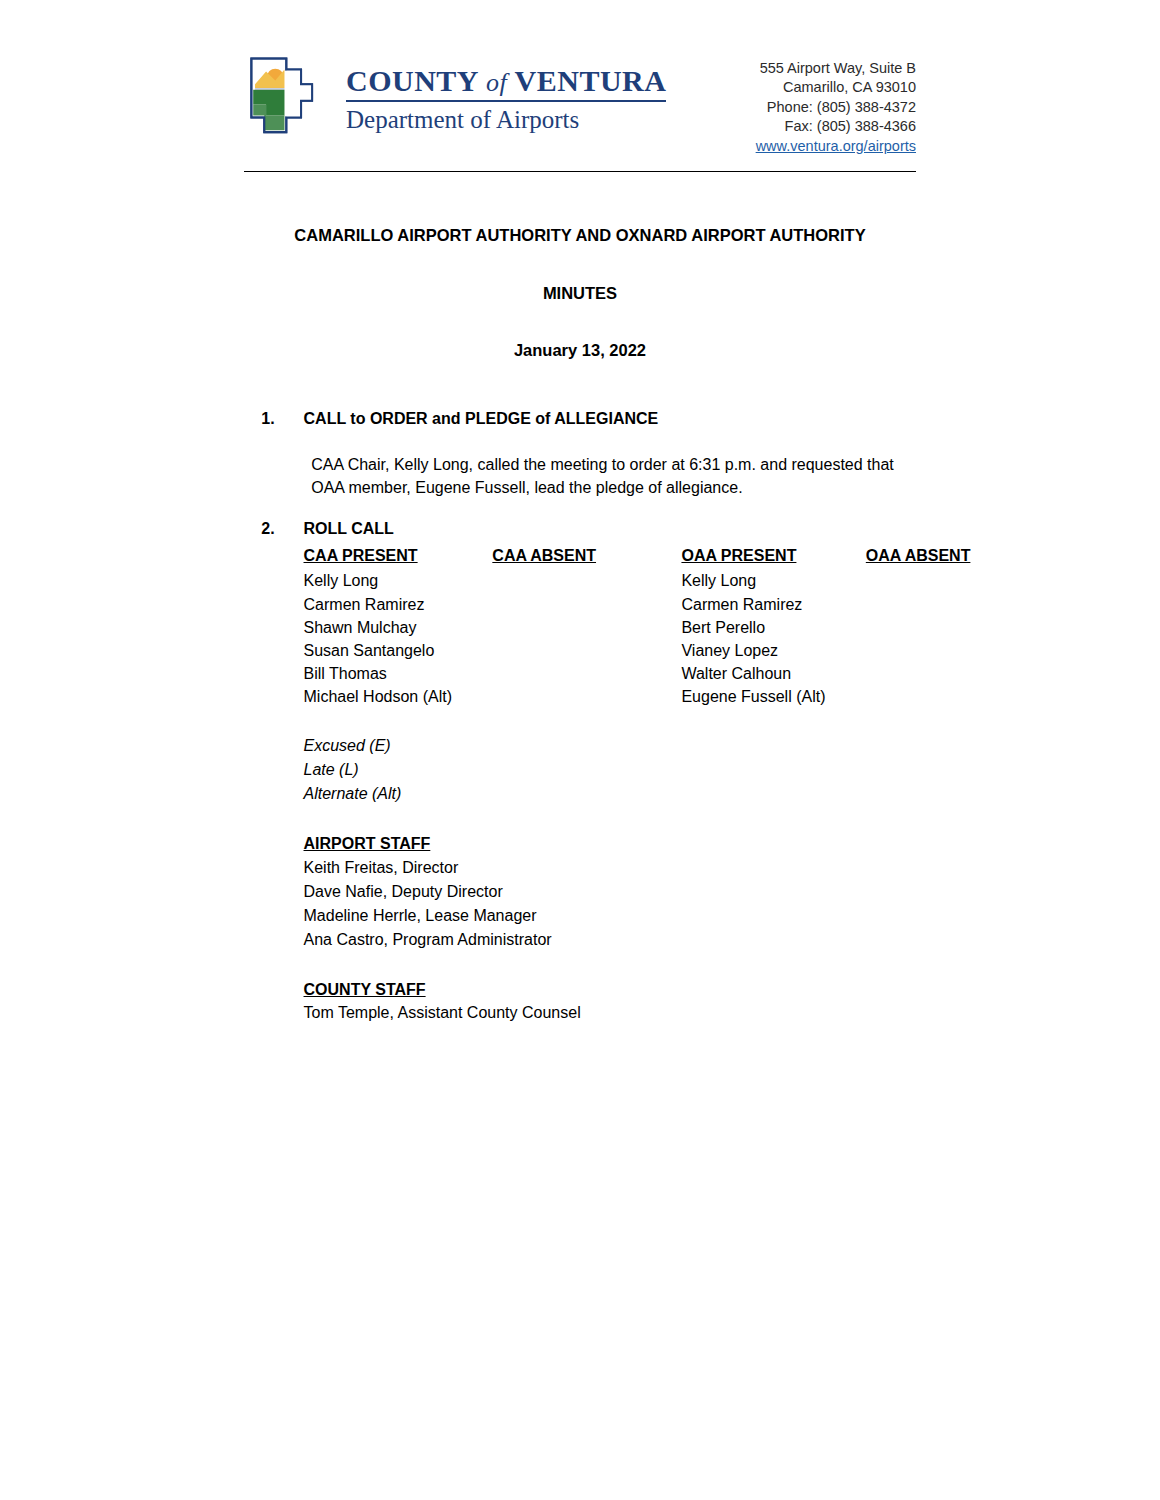COUNTY of VENTURA
Department of Airports
555 Airport Way, Suite B
Camarillo, CA 93010
Phone: (805) 388-4372
Fax: (805) 388-4366
www.ventura.org/airports
CAMARILLO AIRPORT AUTHORITY AND OXNARD AIRPORT AUTHORITY
MINUTES
January 13, 2022
1. CALL to ORDER and PLEDGE of ALLEGIANCE
CAA Chair, Kelly Long, called the meeting to order at 6:31 p.m. and requested that OAA member, Eugene Fussell, lead the pledge of allegiance.
2. ROLL CALL
| CAA PRESENT | CAA ABSENT | OAA PRESENT | OAA ABSENT |
| --- | --- | --- | --- |
| Kelly Long | | Kelly Long | |
| Carmen Ramirez | | Carmen Ramirez | |
| Shawn Mulchay | | Bert Perello | |
| Susan Santangelo | | Vianey Lopez | |
| Bill Thomas | | Walter Calhoun | |
| Michael Hodson (Alt) | | Eugene Fussell (Alt) | |
Excused (E)
Late (L)
Alternate (Alt)
AIRPORT STAFF
Keith Freitas, Director
Dave Nafie, Deputy Director
Madeline Herrle, Lease Manager
Ana Castro, Program Administrator
COUNTY STAFF
Tom Temple, Assistant County Counsel